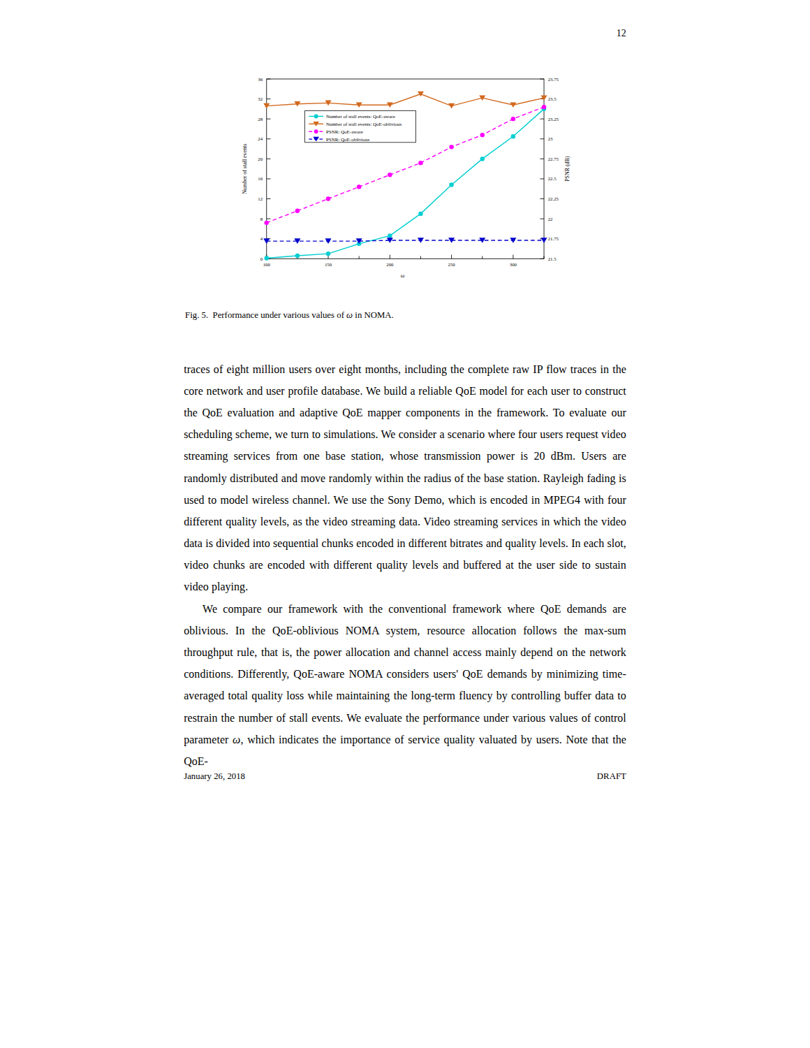12
0 4 8 12 16 20 24 28 32 36 21.5 21.75 22 22.25 22.5 22.75 23 23.25 23.5 23.75 100 150 200 250 300 ω Number of stall events PSNR (dB) Number of stall events: QoE-aware Number of stall events: QoE-oblivious PSNR: QoE-aware PSNR: QoE-oblivious
Fig. 5. Performance under various values of ω in NOMA.
traces of eight million users over eight months, including the complete raw IP flow traces in the core network and user profile database. We build a reliable QoE model for each user to construct the QoE evaluation and adaptive QoE mapper components in the framework. To evaluate our scheduling scheme, we turn to simulations. We consider a scenario where four users request video streaming services from one base station, whose transmission power is 20 dBm. Users are randomly distributed and move randomly within the radius of the base station. Rayleigh fading is used to model wireless channel. We use the Sony Demo, which is encoded in MPEG4 with four different quality levels, as the video streaming data. Video streaming services in which the video data is divided into sequential chunks encoded in different bitrates and quality levels. In each slot, video chunks are encoded with different quality levels and buffered at the user side to sustain video playing.
We compare our framework with the conventional framework where QoE demands are oblivious. In the QoE-oblivious NOMA system, resource allocation follows the max-sum throughput rule, that is, the power allocation and channel access mainly depend on the network conditions. Differently, QoE-aware NOMA considers users' QoE demands by minimizing time-averaged total quality loss while maintaining the long-term fluency by controlling buffer data to restrain the number of stall events. We evaluate the performance under various values of control parameter ω, which indicates the importance of service quality valuated by users. Note that the QoE-
January 26, 2018 DRAFT